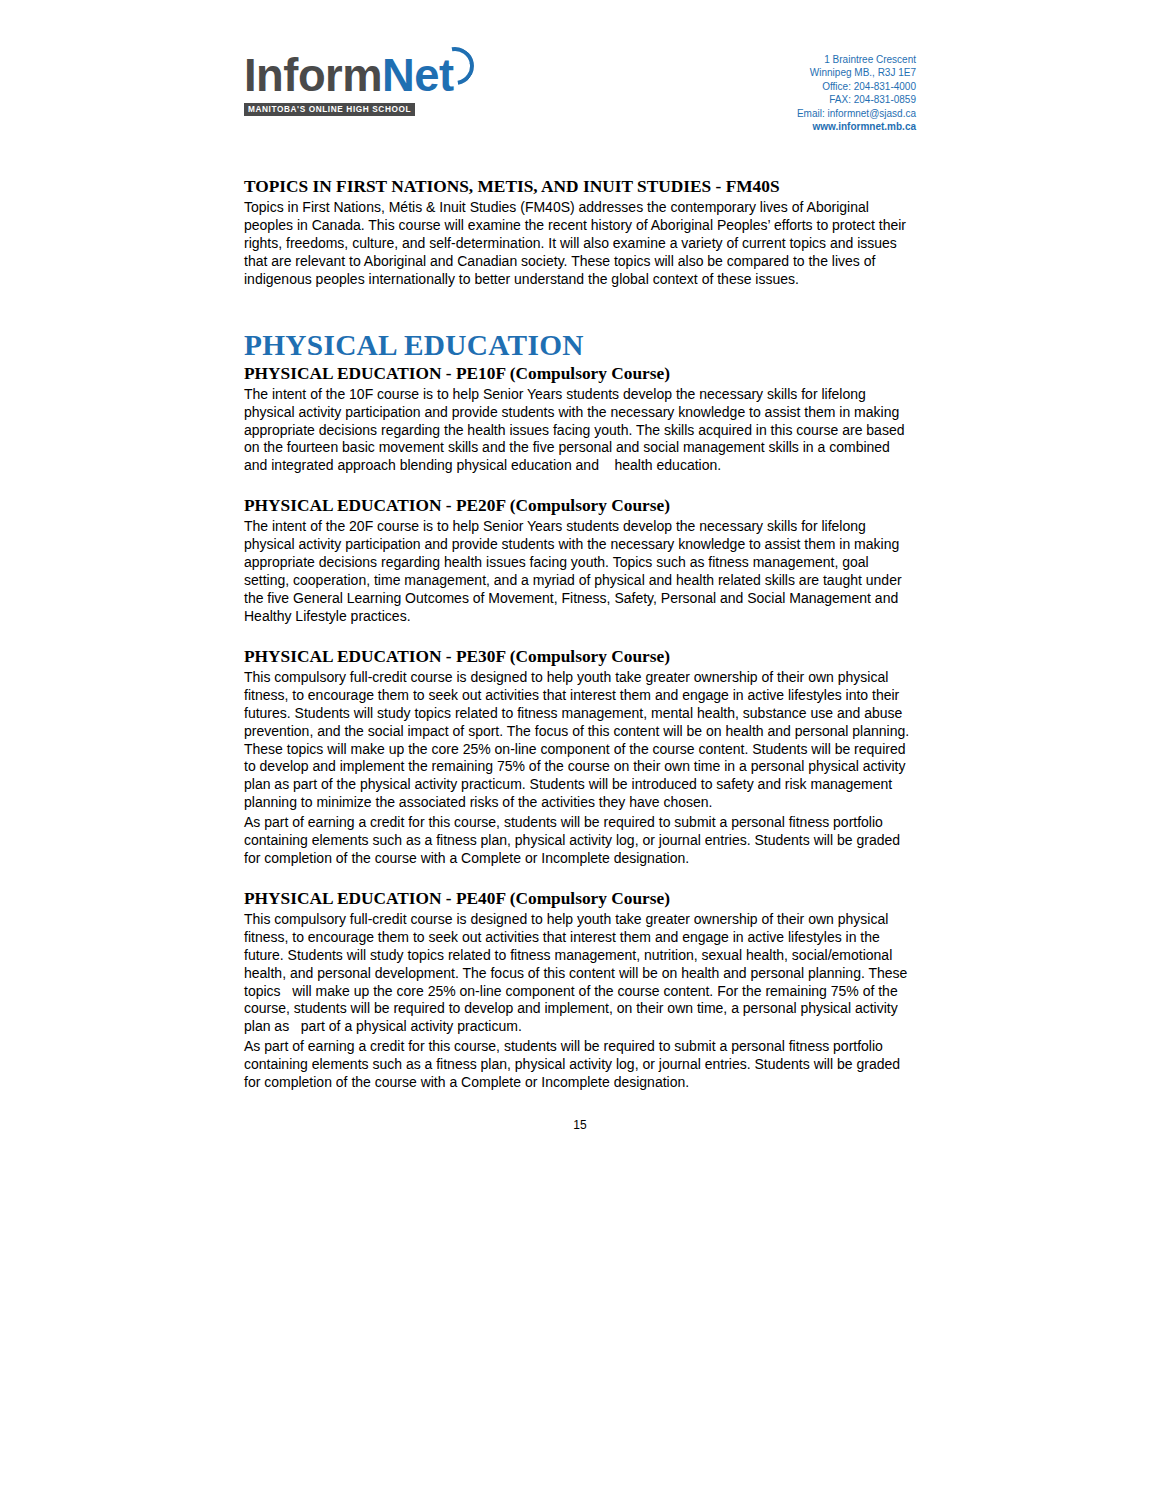Inform Net
MANITOBA'S ONLINE HIGH SCHOOL
1 Braintree Crescent
Winnipeg MB., R3J 1E7
Office: 204-831-4000
FAX: 204-831-0859
Email: informnet@sjasd.ca
www.informnet.mb.ca
TOPICS IN FIRST NATIONS, METIS, AND INUIT STUDIES - FM40S
Topics in First Nations, Métis & Inuit Studies (FM40S) addresses the contemporary lives of Aboriginal peoples in Canada. This course will examine the recent history of Aboriginal Peoples’ efforts to protect their rights, freedoms, culture, and self-determination. It will also examine a variety of current topics and issues that are relevant to Aboriginal and Canadian society. These topics will also be compared to the lives of indigenous peoples internationally to better understand the global context of these issues.
PHYSICAL EDUCATION
PHYSICAL EDUCATION - PE10F (Compulsory Course)
The intent of the 10F course is to help Senior Years students develop the necessary skills for lifelong physical activity participation and provide students with the necessary knowledge to assist them in making appropriate decisions regarding the health issues facing youth. The skills acquired in this course are based on the fourteen basic movement skills and the five personal and social management skills in a combined and integrated approach blending physical education and health education.
PHYSICAL EDUCATION - PE20F (Compulsory Course)
The intent of the 20F course is to help Senior Years students develop the necessary skills for lifelong physical activity participation and provide students with the necessary knowledge to assist them in making appropriate decisions regarding health issues facing youth. Topics such as fitness management, goal setting, cooperation, time management, and a myriad of physical and health related skills are taught under the five General Learning Outcomes of Movement, Fitness, Safety, Personal and Social Management and Healthy Lifestyle practices.
PHYSICAL EDUCATION - PE30F (Compulsory Course)
This compulsory full-credit course is designed to help youth take greater ownership of their own physical fitness, to encourage them to seek out activities that interest them and engage in active lifestyles into their futures. Students will study topics related to fitness management, mental health, substance use and abuse prevention, and the social impact of sport. The focus of this content will be on health and personal planning. These topics will make up the core 25% on-line component of the course content. Students will be required to develop and implement the remaining 75% of the course on their own time in a personal physical activity plan as part of the physical activity practicum. Students will be introduced to safety and risk management planning to minimize the associated risks of the activities they have chosen.
As part of earning a credit for this course, students will be required to submit a personal fitness portfolio containing elements such as a fitness plan, physical activity log, or journal entries. Students will be graded for completion of the course with a Complete or Incomplete designation.
PHYSICAL EDUCATION - PE40F (Compulsory Course)
This compulsory full-credit course is designed to help youth take greater ownership of their own physical fitness, to encourage them to seek out activities that interest them and engage in active lifestyles in the future. Students will study topics related to fitness management, nutrition, sexual health, social/emotional health, and personal development. The focus of this content will be on health and personal planning. These topics will make up the core 25% on-line component of the course content. For the remaining 75% of the course, students will be required to develop and implement, on their own time, a personal physical activity plan as part of a physical activity practicum.
As part of earning a credit for this course, students will be required to submit a personal fitness portfolio containing elements such as a fitness plan, physical activity log, or journal entries. Students will be graded for completion of the course with a Complete or Incomplete designation.
15